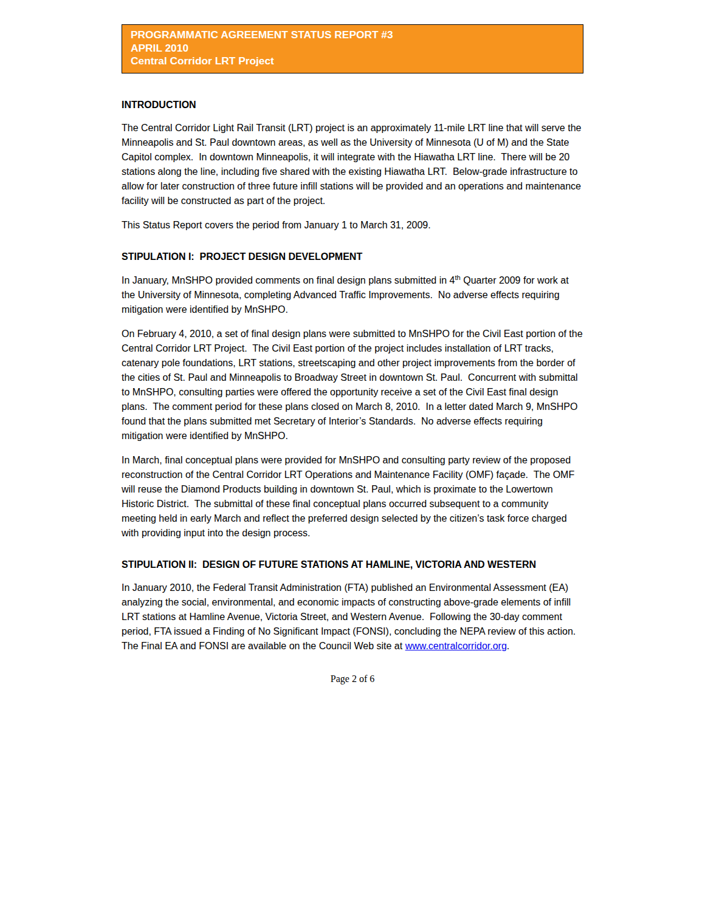PROGRAMMATIC AGREEMENT STATUS REPORT #3
APRIL 2010
Central Corridor LRT Project
INTRODUCTION
The Central Corridor Light Rail Transit (LRT) project is an approximately 11-mile LRT line that will serve the Minneapolis and St. Paul downtown areas, as well as the University of Minnesota (U of M) and the State Capitol complex. In downtown Minneapolis, it will integrate with the Hiawatha LRT line. There will be 20 stations along the line, including five shared with the existing Hiawatha LRT. Below-grade infrastructure to allow for later construction of three future infill stations will be provided and an operations and maintenance facility will be constructed as part of the project.
This Status Report covers the period from January 1 to March 31, 2009.
STIPULATION I: PROJECT DESIGN DEVELOPMENT
In January, MnSHPO provided comments on final design plans submitted in 4th Quarter 2009 for work at the University of Minnesota, completing Advanced Traffic Improvements. No adverse effects requiring mitigation were identified by MnSHPO.
On February 4, 2010, a set of final design plans were submitted to MnSHPO for the Civil East portion of the Central Corridor LRT Project. The Civil East portion of the project includes installation of LRT tracks, catenary pole foundations, LRT stations, streetscaping and other project improvements from the border of the cities of St. Paul and Minneapolis to Broadway Street in downtown St. Paul. Concurrent with submittal to MnSHPO, consulting parties were offered the opportunity receive a set of the Civil East final design plans. The comment period for these plans closed on March 8, 2010. In a letter dated March 9, MnSHPO found that the plans submitted met Secretary of Interior’s Standards. No adverse effects requiring mitigation were identified by MnSHPO.
In March, final conceptual plans were provided for MnSHPO and consulting party review of the proposed reconstruction of the Central Corridor LRT Operations and Maintenance Facility (OMF) façade. The OMF will reuse the Diamond Products building in downtown St. Paul, which is proximate to the Lowertown Historic District. The submittal of these final conceptual plans occurred subsequent to a community meeting held in early March and reflect the preferred design selected by the citizen’s task force charged with providing input into the design process.
STIPULATION II: DESIGN OF FUTURE STATIONS AT HAMLINE, VICTORIA AND WESTERN
In January 2010, the Federal Transit Administration (FTA) published an Environmental Assessment (EA) analyzing the social, environmental, and economic impacts of constructing above-grade elements of infill LRT stations at Hamline Avenue, Victoria Street, and Western Avenue. Following the 30-day comment period, FTA issued a Finding of No Significant Impact (FONSI), concluding the NEPA review of this action. The Final EA and FONSI are available on the Council Web site at www.centralcorridor.org.
Page 2 of 6